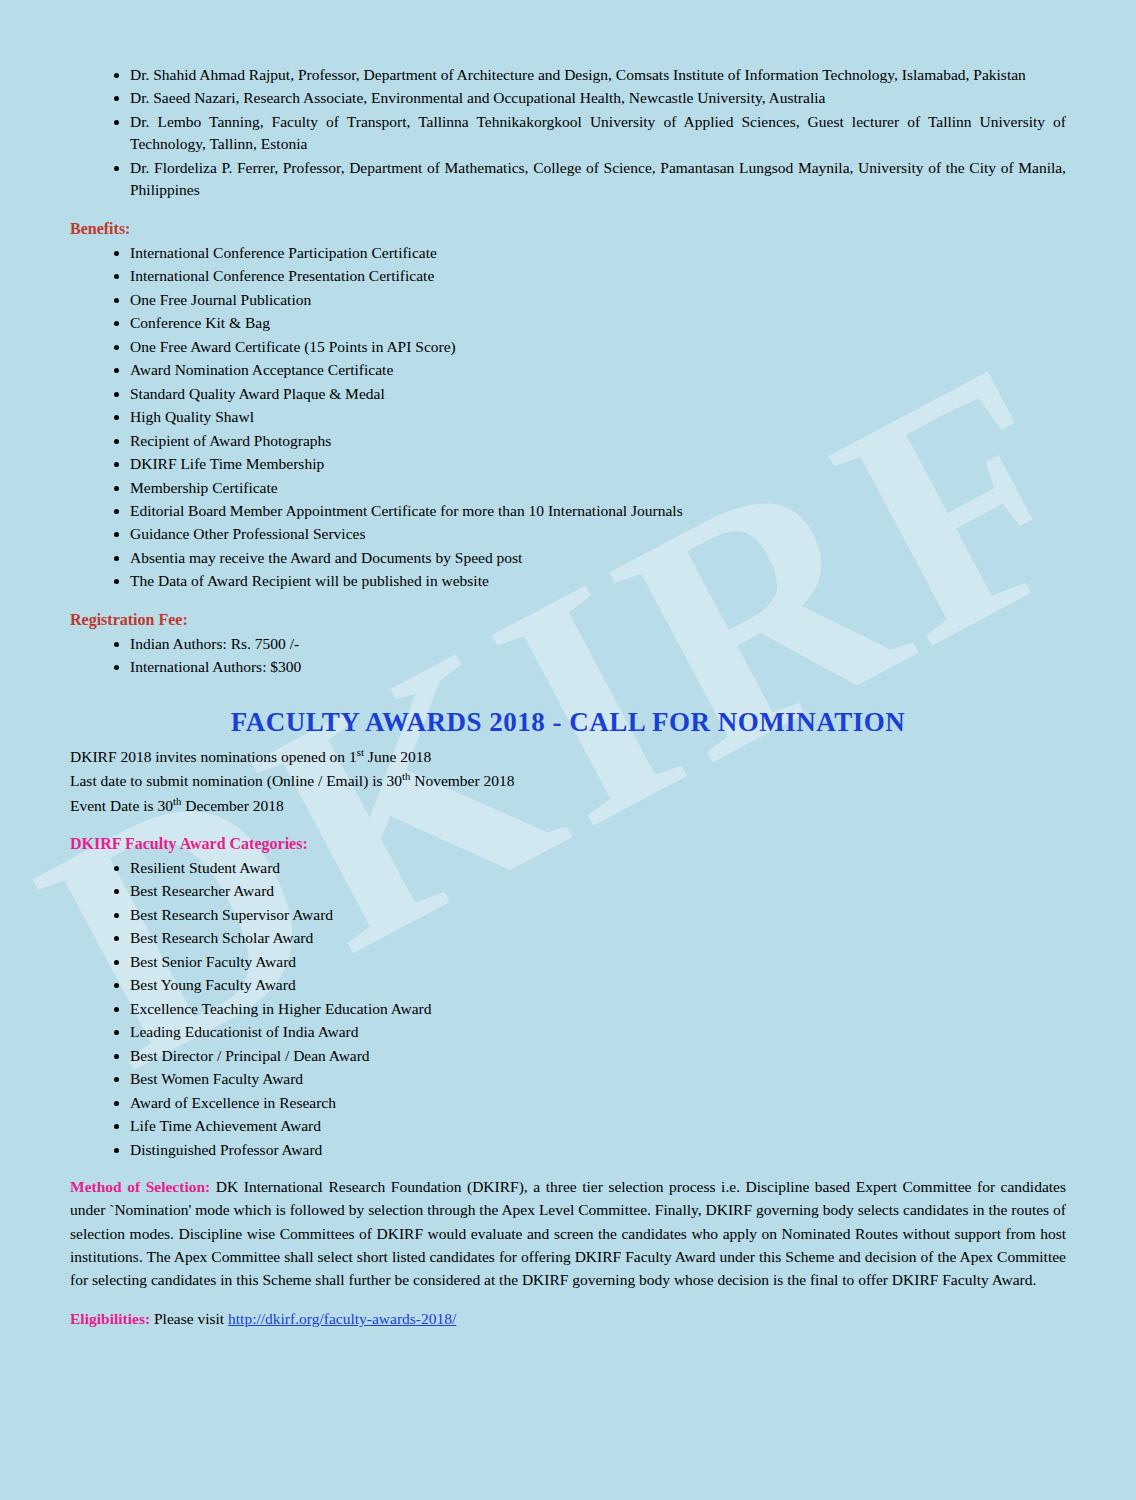DKIRF
Dr. Shahid Ahmad Rajput, Professor, Department of Architecture and Design, Comsats Institute of Information Technology, Islamabad, Pakistan
Dr. Saeed Nazari, Research Associate, Environmental and Occupational Health, Newcastle University, Australia
Dr. Lembo Tanning, Faculty of Transport, Tallinna Tehnikakorgkool University of Applied Sciences, Guest lecturer of Tallinn University of Technology, Tallinn, Estonia
Dr. Flordeliza P. Ferrer, Professor, Department of Mathematics, College of Science, Pamantasan Lungsod Maynila, University of the City of Manila, Philippines
Benefits:
International Conference Participation Certificate
International Conference Presentation Certificate
One Free Journal Publication
Conference Kit & Bag
One Free Award Certificate (15 Points in API Score)
Award Nomination Acceptance Certificate
Standard Quality Award Plaque & Medal
High Quality Shawl
Recipient of Award Photographs
DKIRF Life Time Membership
Membership Certificate
Editorial Board Member Appointment Certificate for more than 10 International Journals
Guidance Other Professional Services
Absentia may receive the Award and Documents by Speed post
The Data of Award Recipient will be published in website
Registration Fee:
Indian Authors: Rs. 7500 /-
International Authors: $300
FACULTY AWARDS 2018 - CALL FOR NOMINATION
DKIRF 2018 invites nominations opened on 1st June 2018
Last date to submit nomination (Online / Email) is 30th November 2018
Event Date is 30th December 2018
DKIRF Faculty Award Categories:
Resilient Student Award
Best Researcher Award
Best Research Supervisor Award
Best Research Scholar Award
Best Senior Faculty Award
Best Young Faculty Award
Excellence Teaching in Higher Education Award
Leading Educationist of India Award
Best Director / Principal / Dean Award
Best Women Faculty Award
Award of Excellence in Research
Life Time Achievement Award
Distinguished Professor Award
Method of Selection: DK International Research Foundation (DKIRF), a three tier selection process i.e. Discipline based Expert Committee for candidates under `Nomination' mode which is followed by selection through the Apex Level Committee. Finally, DKIRF governing body selects candidates in the routes of selection modes. Discipline wise Committees of DKIRF would evaluate and screen the candidates who apply on Nominated Routes without support from host institutions. The Apex Committee shall select short listed candidates for offering DKIRF Faculty Award under this Scheme and decision of the Apex Committee for selecting candidates in this Scheme shall further be considered at the DKIRF governing body whose decision is the final to offer DKIRF Faculty Award.
Eligibilities: Please visit http://dkirf.org/faculty-awards-2018/